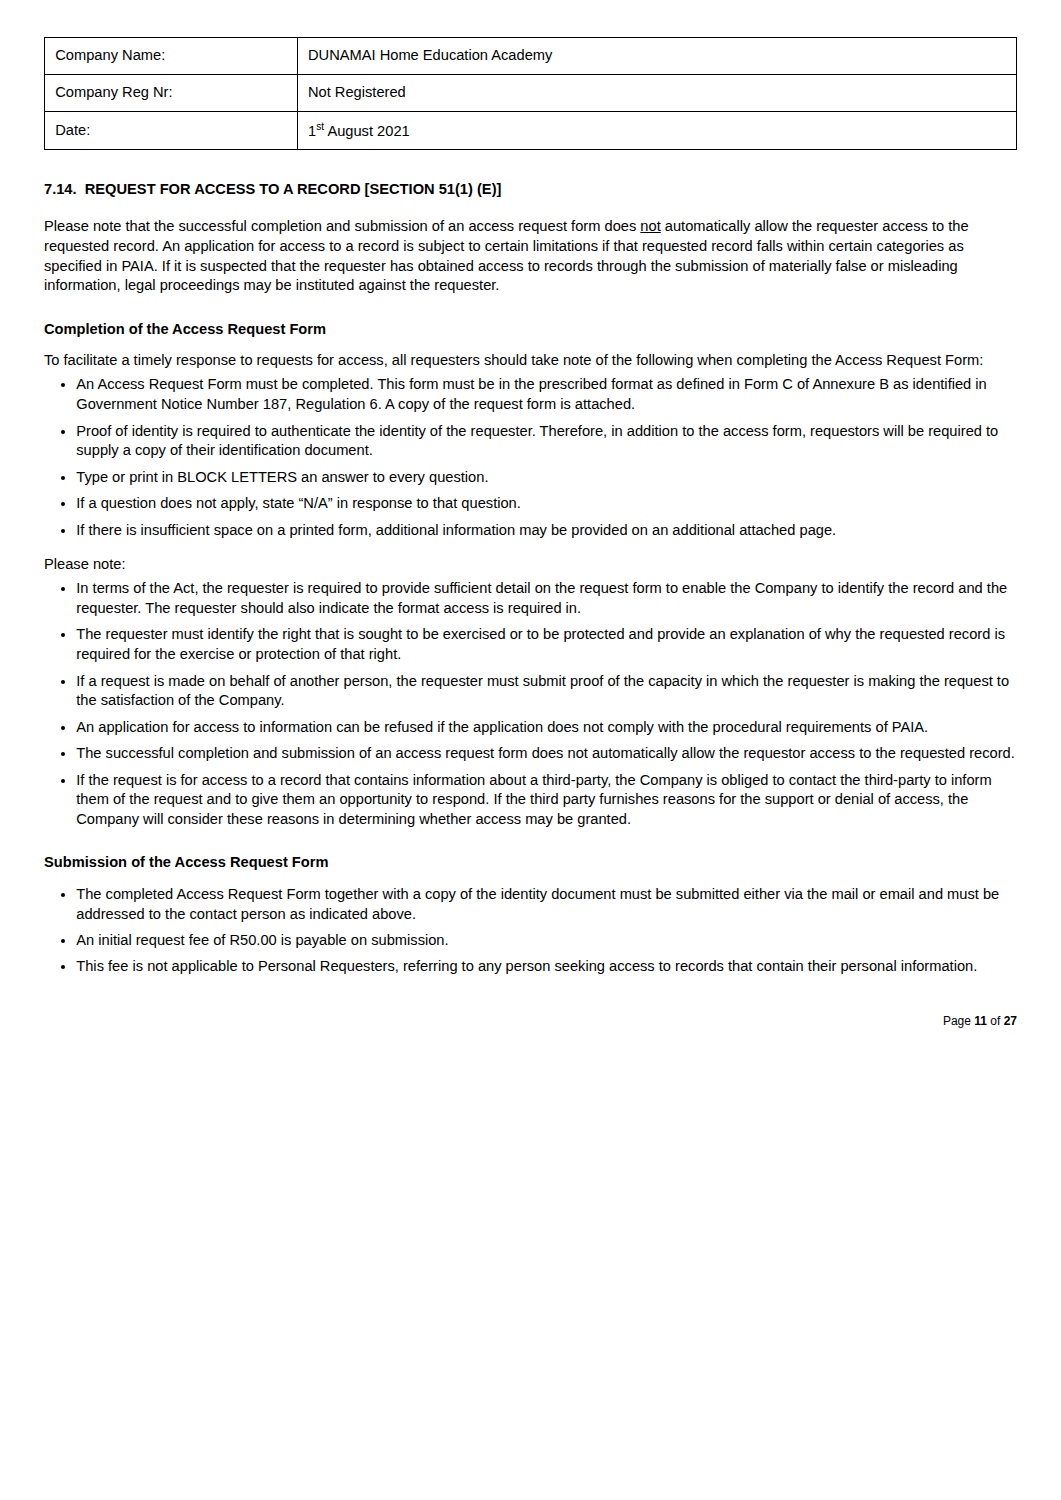| Company Name: | DUNAMAI Home Education Academy |
| Company Reg Nr: | Not Registered |
| Date: | 1 st August 2021 |
7.14. REQUEST FOR ACCESS TO A RECORD [SECTION 51(1) (E)]
Please note that the successful completion and submission of an access request form does not automatically allow the requester access to the requested record. An application for access to a record is subject to certain limitations if that requested record falls within certain categories as specified in PAIA. If it is suspected that the requester has obtained access to records through the submission of materially false or misleading information, legal proceedings may be instituted against the requester.
Completion of the Access Request Form
To facilitate a timely response to requests for access, all requesters should take note of the following when completing the Access Request Form:
An Access Request Form must be completed. This form must be in the prescribed format as defined in Form C of Annexure B as identified in Government Notice Number 187, Regulation 6. A copy of the request form is attached.
Proof of identity is required to authenticate the identity of the requester. Therefore, in addition to the access form, requestors will be required to supply a copy of their identification document.
Type or print in BLOCK LETTERS an answer to every question.
If a question does not apply, state “N/A” in response to that question.
If there is insufficient space on a printed form, additional information may be provided on an additional attached page.
Please note:
In terms of the Act, the requester is required to provide sufficient detail on the request form to enable the Company to identify the record and the requester. The requester should also indicate the format access is required in.
The requester must identify the right that is sought to be exercised or to be protected and provide an explanation of why the requested record is required for the exercise or protection of that right.
If a request is made on behalf of another person, the requester must submit proof of the capacity in which the requester is making the request to the satisfaction of the Company.
An application for access to information can be refused if the application does not comply with the procedural requirements of PAIA.
The successful completion and submission of an access request form does not automatically allow the requestor access to the requested record.
If the request is for access to a record that contains information about a third-party, the Company is obliged to contact the third-party to inform them of the request and to give them an opportunity to respond. If the third party furnishes reasons for the support or denial of access, the Company will consider these reasons in determining whether access may be granted.
Submission of the Access Request Form
The completed Access Request Form together with a copy of the identity document must be submitted either via the mail or email and must be addressed to the contact person as indicated above.
An initial request fee of R50.00 is payable on submission.
This fee is not applicable to Personal Requesters, referring to any person seeking access to records that contain their personal information.
Page 11 of 27